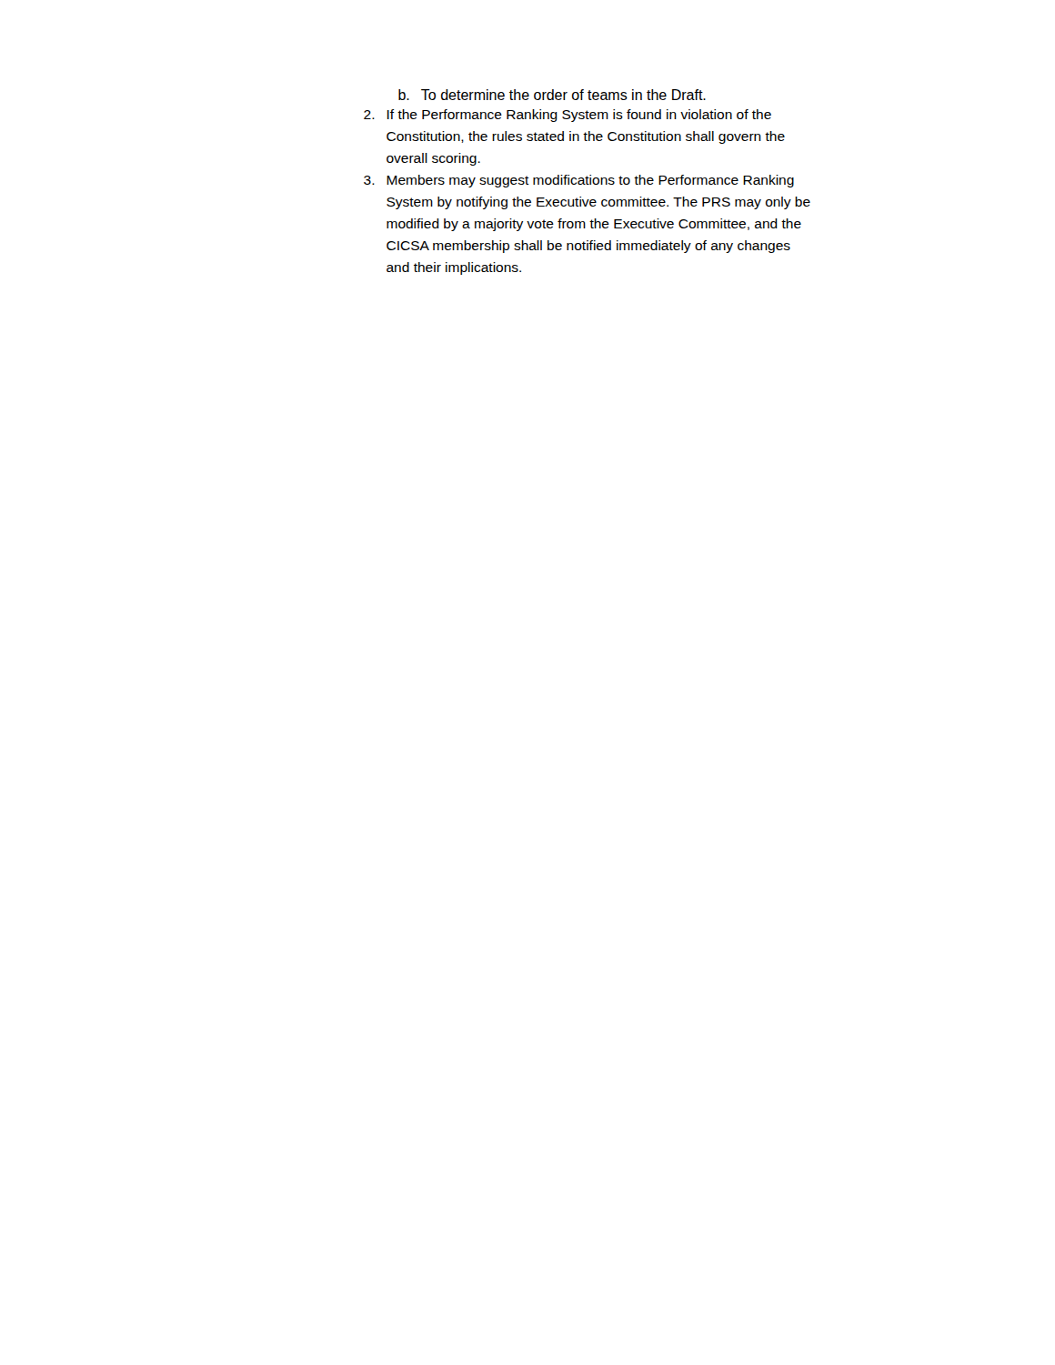To determine the order of teams in the Draft.
If the Performance Ranking System is found in violation of the Constitution, the rules stated in the Constitution shall govern the overall scoring.
Members may suggest modifications to the Performance Ranking System by notifying the Executive committee. The PRS may only be modified by a majority vote from the Executive Committee, and the CICSA membership shall be notified immediately of any changes and their implications.